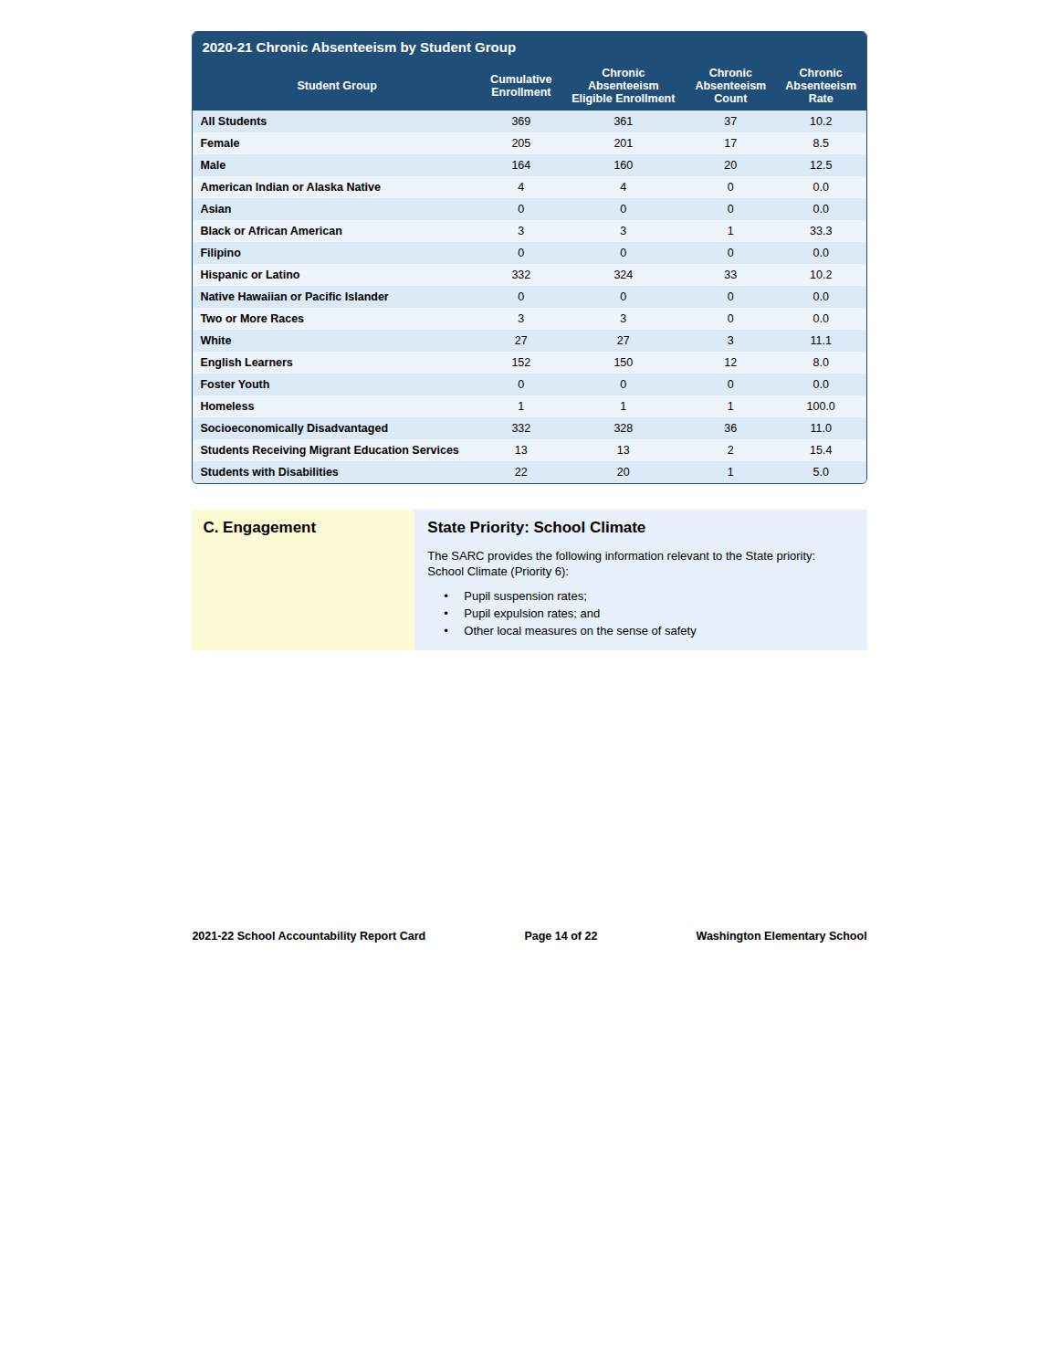2020-21 Chronic Absenteeism by Student Group
| Student Group | Cumulative Enrollment | Chronic Absenteeism Eligible Enrollment | Chronic Absenteeism Count | Chronic Absenteeism Rate |
| --- | --- | --- | --- | --- |
| All Students | 369 | 361 | 37 | 10.2 |
| Female | 205 | 201 | 17 | 8.5 |
| Male | 164 | 160 | 20 | 12.5 |
| American Indian or Alaska Native | 4 | 4 | 0 | 0.0 |
| Asian | 0 | 0 | 0 | 0.0 |
| Black or African American | 3 | 3 | 1 | 33.3 |
| Filipino | 0 | 0 | 0 | 0.0 |
| Hispanic or Latino | 332 | 324 | 33 | 10.2 |
| Native Hawaiian or Pacific Islander | 0 | 0 | 0 | 0.0 |
| Two or More Races | 3 | 3 | 0 | 0.0 |
| White | 27 | 27 | 3 | 11.1 |
| English Learners | 152 | 150 | 12 | 8.0 |
| Foster Youth | 0 | 0 | 0 | 0.0 |
| Homeless | 1 | 1 | 1 | 100.0 |
| Socioeconomically Disadvantaged | 332 | 328 | 36 | 11.0 |
| Students Receiving Migrant Education Services | 13 | 13 | 2 | 15.4 |
| Students with Disabilities | 22 | 20 | 1 | 5.0 |
C. Engagement
State Priority: School Climate
The SARC provides the following information relevant to the State priority: School Climate (Priority 6):
Pupil suspension rates;
Pupil expulsion rates; and
Other local measures on the sense of safety
2021-22 School Accountability Report Card
Page 14 of 22
Washington Elementary School